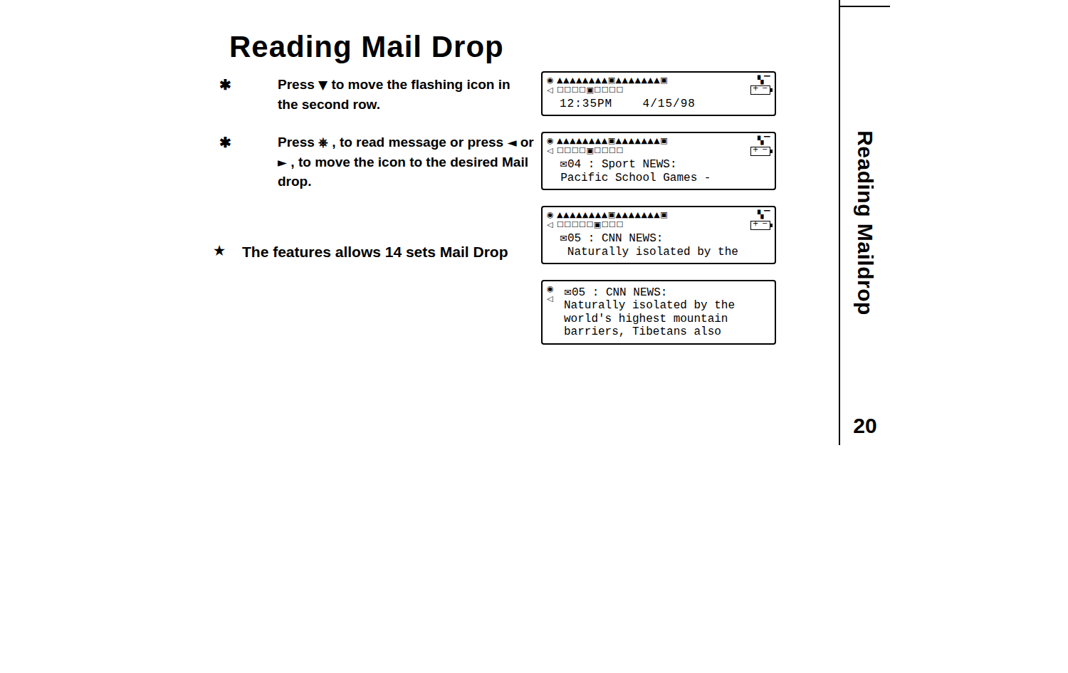Reading Mail Drop
✱ Press ▼ to move the flashing icon in the second row.
✱ Press ⎈ , to read message or press ◄ or ► , to move the icon to the desired Mail drop.
★ The features allows 14 sets Mail Drop
◉ ▲▲▲▲▲▲▲▲▣▲▲▲▲▲▲▲▣ ▚▔
◁ ☐☐☐☐▣☐☐☐☐ +−
12:35PM 4/15/98
◉ ▲▲▲▲▲▲▲▲▣▲▲▲▲▲▲▲▣ ▚▔
◁ ☐☐☐☐▣☐☐☐☐ +−
✉04 : Sport NEWS: Pacific School Games -
◉ ▲▲▲▲▲▲▲▲▣▲▲▲▲▲▲▲▣ ▚▔
◁ ☐☐☐☐☐▣☐☐☐ +−
✉05 : CNN NEWS: Naturally isolated by the
◉
◁
✉05 : CNN NEWS: Naturally isolated by the world's highest mountain barriers, Tibetans also
Reading Maildrop
20